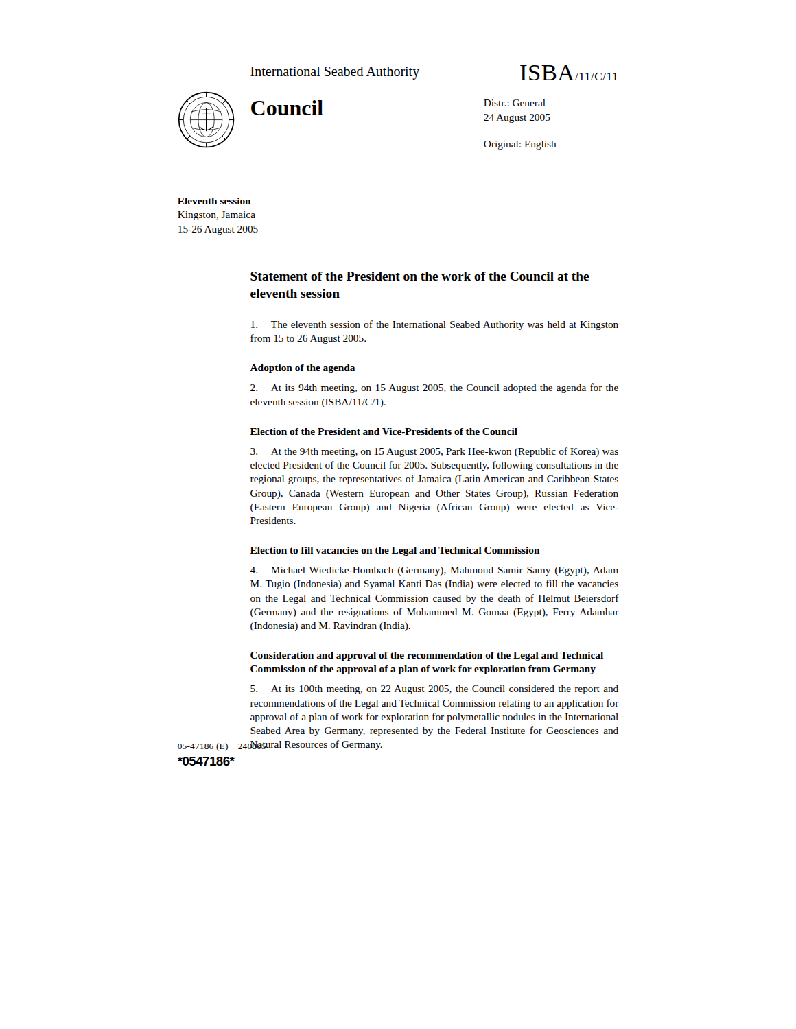International Seabed Authority
ISBA/11/C/11
Council
Distr.: General
24 August 2005
Original: English
Eleventh session
Kingston, Jamaica
15-26 August 2005
Statement of the President on the work of the Council at the eleventh session
1. The eleventh session of the International Seabed Authority was held at Kingston from 15 to 26 August 2005.
Adoption of the agenda
2. At its 94th meeting, on 15 August 2005, the Council adopted the agenda for the eleventh session (ISBA/11/C/1).
Election of the President and Vice-Presidents of the Council
3. At the 94th meeting, on 15 August 2005, Park Hee-kwon (Republic of Korea) was elected President of the Council for 2005. Subsequently, following consultations in the regional groups, the representatives of Jamaica (Latin American and Caribbean States Group), Canada (Western European and Other States Group), Russian Federation (Eastern European Group) and Nigeria (African Group) were elected as Vice-Presidents.
Election to fill vacancies on the Legal and Technical Commission
4. Michael Wiedicke-Hombach (Germany), Mahmoud Samir Samy (Egypt), Adam M. Tugio (Indonesia) and Syamal Kanti Das (India) were elected to fill the vacancies on the Legal and Technical Commission caused by the death of Helmut Beiersdorf (Germany) and the resignations of Mohammed M. Gomaa (Egypt), Ferry Adamhar (Indonesia) and M. Ravindran (India).
Consideration and approval of the recommendation of the Legal and Technical Commission of the approval of a plan of work for exploration from Germany
5. At its 100th meeting, on 22 August 2005, the Council considered the report and recommendations of the Legal and Technical Commission relating to an application for approval of a plan of work for exploration for polymetallic nodules in the International Seabed Area by Germany, represented by the Federal Institute for Geosciences and Natural Resources of Germany.
05-47186 (E) 240805
*0547186*